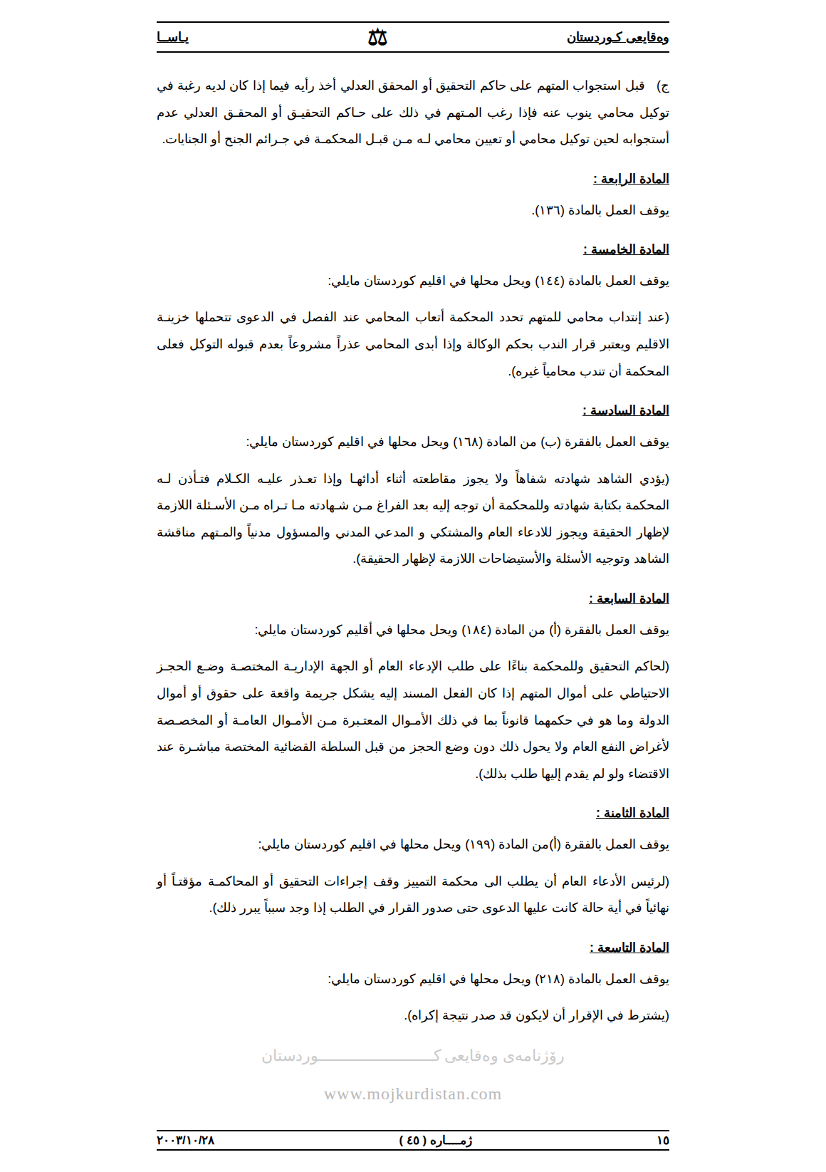وەقايعى كـوردستان
⚖
يـاســا
ج) قبل استجواب المتهم على حاكم التحقيق أو المحقق العدلي أخذ رأيه فيما إذا كان لديه رغبة في توكيل محامي ينوب عنه فإذا رغب المـتهم في ذلك على حـاكم التحقيـق أو المحقـق العدلي عدم أستجوابه لحين توكيل محامي أو تعيين محامي لـه مـن قبـل المحكمـة في جـرائم الجنح أو الجنايات.
المادة الرابعة :
يوقف العمل بالمادة (١٣٦).
المادة الخامسة :
يوقف العمل بالمادة (١٤٤) ويحل محلها في اقليم كوردستان مايلي:
(عند إنتداب محامي للمتهم تحدد المحكمة أتعاب المحامي عند الفصل في الدعوى تتحملها خزينـة الاقليم ويعتبر قرار الندب بحكم الوكالة وإذا أبدى المحامي عذراً مشروعاً بعدم قبوله التوكل فعلى المحكمة أن تندب محامياً غيره).
المادة السادسة :
يوقف العمل بالفقرة (ب) من المادة (١٦٨) ويحل محلها في اقليم كوردستان مايلي:
(يؤدي الشاهد شهادته شفاهاً ولا يجوز مقاطعته أثناء أدائهـا وإذا تعـذر عليـه الكـلام فتـأذن لـه المحكمة بكتابة شهادته وللمحكمة أن توجه إليه بعد الفراغ مـن شـهادته مـا تـراه مـن الأسـئلة اللازمة لإظهار الحقيقة ويجوز للادعاء العام والمشتكي و المدعي المدني والمسؤول مدنياً والمـتهم مناقشة الشاهد وتوجيه الأسئلة والأستيضاحات اللازمة لإظهار الحقيقة).
المادة السابعة :
يوقف العمل بالفقرة (أ) من المادة (١٨٤) ويحل محلها في أقليم كوردستان مايلي:
(لحاكم التحقيق وللمحكمة بناءًا على طلب الإدعاء العام أو الجهة الإداريـة المختصـة وضـع الحجـز الاحتياطي على أموال المتهم إذا كان الفعل المسند إليه يشكل جريمة واقعة على حقوق أو أموال الدولة وما هو في حكمهما قانوناً بما في ذلك الأمـوال المعتـبرة مـن الأمـوال العامـة أو المخصـصة لأغراض النفع العام ولا يحول ذلك دون وضع الحجز من قبل السلطة القضائية المختصة مباشـرة عند الاقتضاء ولو لم يقدم إليها طلب بذلك).
المادة الثامنة :
يوقف العمل بالفقرة (أ)من المادة (١٩٩) ويحل محلها في اقليم كوردستان مايلي:
(لرئيس الأدعاء العام أن يطلب الى محكمة التمييز وقف إجراءات التحقيق أو المحاكمـة مؤقتـاً أو نهائياً في أية حالة كانت عليها الدعوى حتى صدور القرار في الطلب إذا وجد سبباً يبرر ذلك).
المادة التاسعة :
يوقف العمل بالمادة (٢١٨) ويحل محلها في اقليم كوردستان مايلي:
(يشترط في الإقرار أن لايكون قد صدر نتيجة إكراه).
رۆژنامەى وەقايعى كـــــــــــــــــــــــــــوردستان
www.mojkurdistan.com
١٥
ژمــــاره ( ٤٥ )
٢٠٠٣/١٠/٢٨